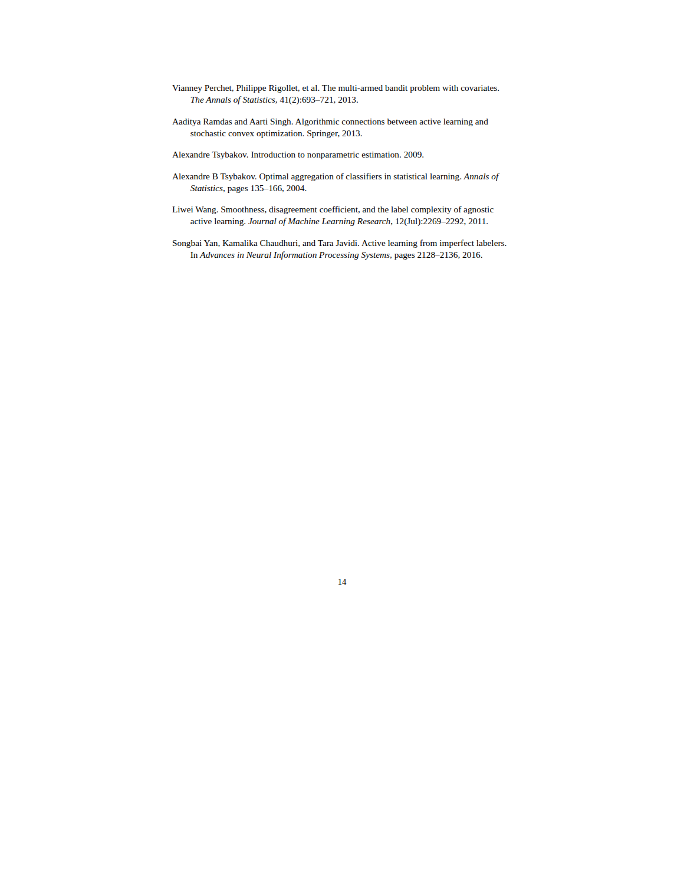Vianney Perchet, Philippe Rigollet, et al. The multi-armed bandit problem with covariates. The Annals of Statistics, 41(2):693–721, 2013.
Aaditya Ramdas and Aarti Singh. Algorithmic connections between active learning and stochastic convex optimization. Springer, 2013.
Alexandre Tsybakov. Introduction to nonparametric estimation. 2009.
Alexandre B Tsybakov. Optimal aggregation of classifiers in statistical learning. Annals of Statistics, pages 135–166, 2004.
Liwei Wang. Smoothness, disagreement coefficient, and the label complexity of agnostic active learning. Journal of Machine Learning Research, 12(Jul):2269–2292, 2011.
Songbai Yan, Kamalika Chaudhuri, and Tara Javidi. Active learning from imperfect labelers. In Advances in Neural Information Processing Systems, pages 2128–2136, 2016.
14